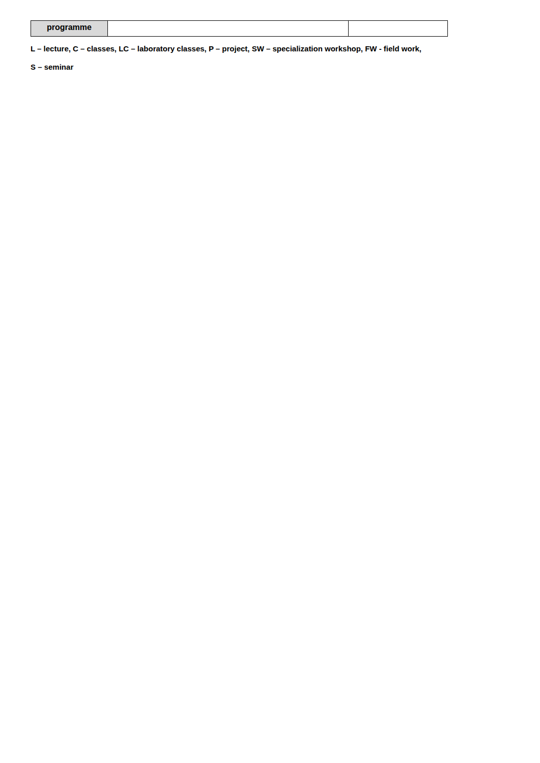| programme | | |
L – lecture, C – classes, LC – laboratory classes, P – project, SW – specialization workshop, FW - field work,
S – seminar